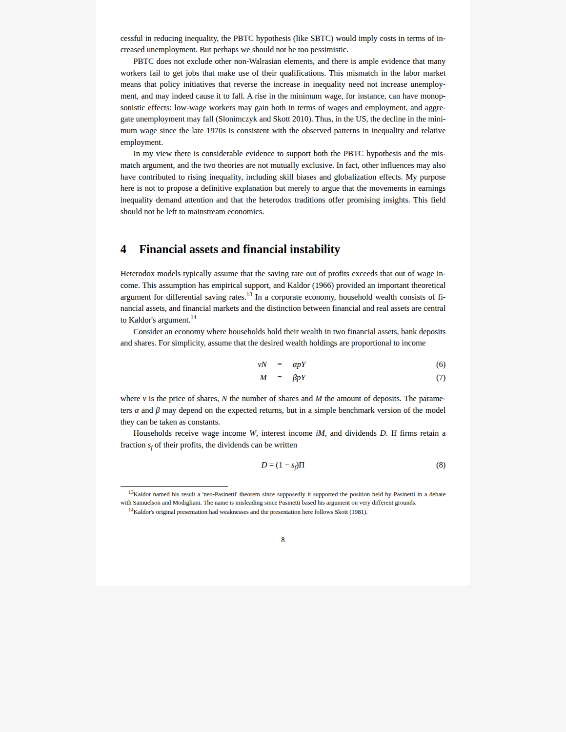cessful in reducing inequality, the PBTC hypothesis (like SBTC) would imply costs in terms of increased unemployment. But perhaps we should not be too pessimistic.
PBTC does not exclude other non-Walrasian elements, and there is ample evidence that many workers fail to get jobs that make use of their qualifications. This mismatch in the labor market means that policy initiatives that reverse the increase in inequality need not increase unemployment, and may indeed cause it to fall. A rise in the minimum wage, for instance, can have monopsonistic effects: low-wage workers may gain both in terms of wages and employment, and aggregate unemployment may fall (Slonimczyk and Skott 2010). Thus, in the US, the decline in the minimum wage since the late 1970s is consistent with the observed patterns in inequality and relative employment.
In my view there is considerable evidence to support both the PBTC hypothesis and the mismatch argument, and the two theories are not mutually exclusive. In fact, other influences may also have contributed to rising inequality, including skill biases and globalization effects. My purpose here is not to propose a definitive explanation but merely to argue that the movements in earnings inequality demand attention and that the heterodox traditions offer promising insights. This field should not be left to mainstream economics.
4 Financial assets and financial instability
Heterodox models typically assume that the saving rate out of profits exceeds that out of wage income. This assumption has empirical support, and Kaldor (1966) provided an important theoretical argument for differential saving rates.13 In a corporate economy, household wealth consists of financial assets, and financial markets and the distinction between financial and real assets are central to Kaldor's argument.14
Consider an economy where households hold their wealth in two financial assets, bank deposits and shares. For simplicity, assume that the desired wealth holdings are proportional to income
| v N | = | α p Y | (6) |
| M | = | β p Y | (7) |
where v is the price of shares, N the number of shares and M the amount of deposits. The parameters α and β may depend on the expected returns, but in a simple benchmark version of the model they can be taken as constants.
Households receive wage income W, interest income iM, and dividends D. If firms retain a fraction sf of their profits, the dividends can be written
D = (1 − sf)Π (8)
13Kaldor named his result a 'neo-Pasinetti' theorem since supposedly it supported the position held by Pasinetti in a debate with Samuelson and Modigliani. The name is misleading since Pasinetti based his argument on very different grounds.
14Kaldor's original presentation had weaknesses and the presentation here follows Skott (1981).
8